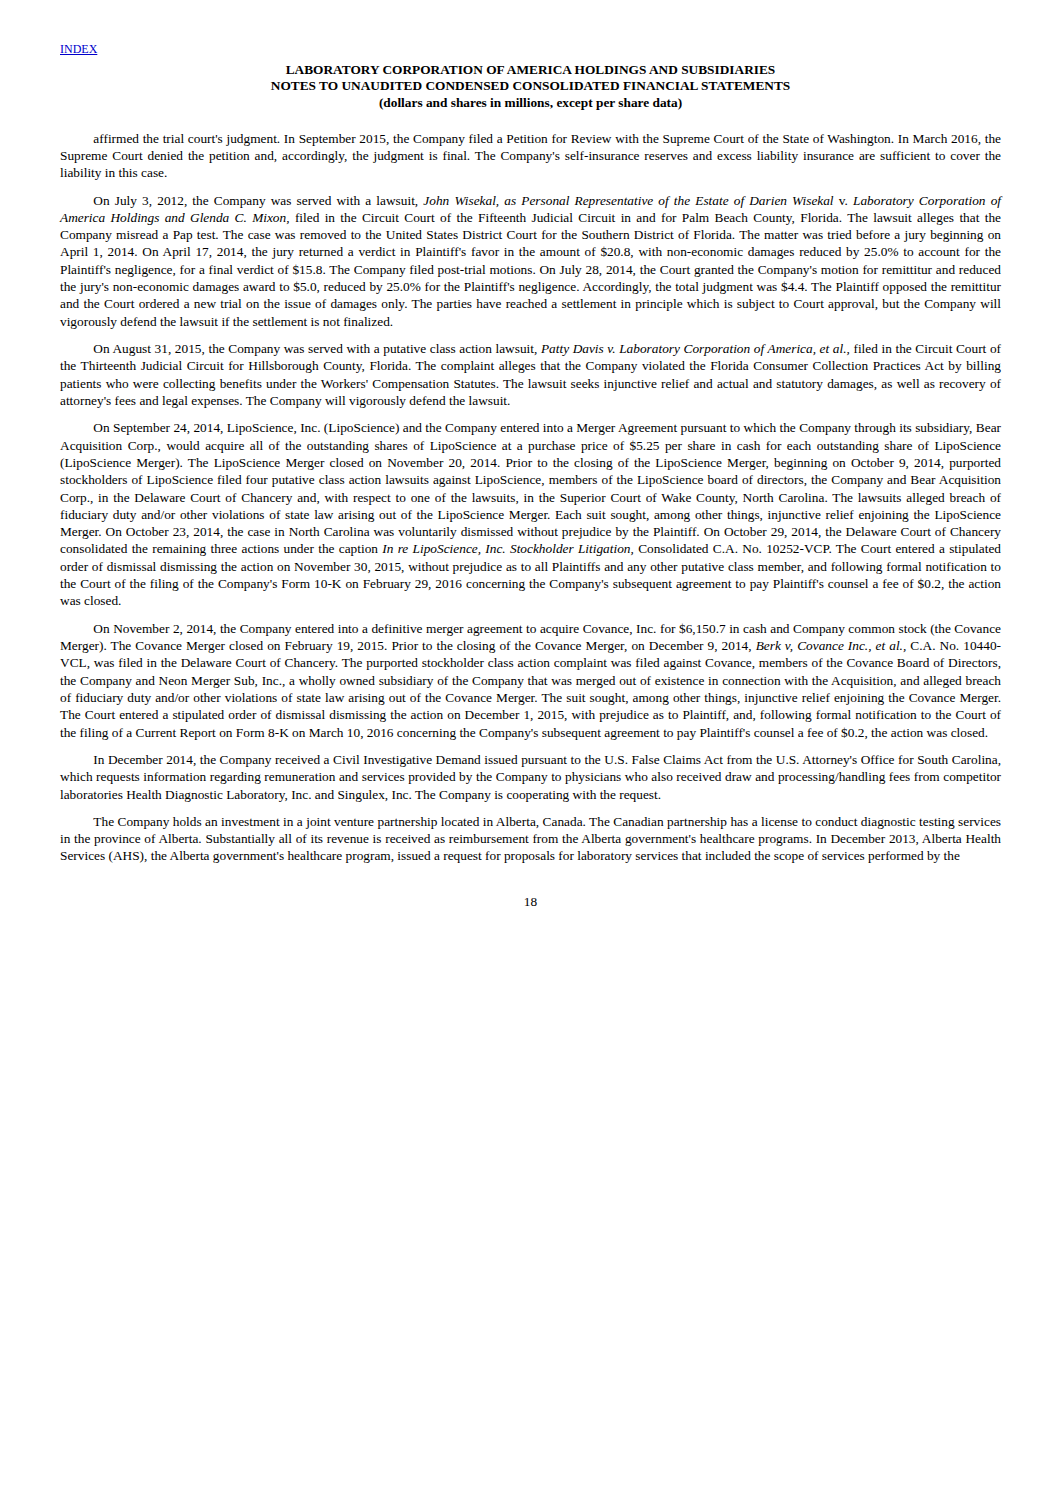INDEX
LABORATORY CORPORATION OF AMERICA HOLDINGS AND SUBSIDIARIES
NOTES TO UNAUDITED CONDENSED CONSOLIDATED FINANCIAL STATEMENTS
(dollars and shares in millions, except per share data)
affirmed the trial court's judgment. In September 2015, the Company filed a Petition for Review with the Supreme Court of the State of Washington. In March 2016, the Supreme Court denied the petition and, accordingly, the judgment is final. The Company's self-insurance reserves and excess liability insurance are sufficient to cover the liability in this case.
On July 3, 2012, the Company was served with a lawsuit, John Wisekal, as Personal Representative of the Estate of Darien Wisekal v. Laboratory Corporation of America Holdings and Glenda C. Mixon, filed in the Circuit Court of the Fifteenth Judicial Circuit in and for Palm Beach County, Florida. The lawsuit alleges that the Company misread a Pap test. The case was removed to the United States District Court for the Southern District of Florida. The matter was tried before a jury beginning on April 1, 2014. On April 17, 2014, the jury returned a verdict in Plaintiff's favor in the amount of $20.8, with non-economic damages reduced by 25.0% to account for the Plaintiff's negligence, for a final verdict of $15.8. The Company filed post-trial motions. On July 28, 2014, the Court granted the Company's motion for remittitur and reduced the jury's non-economic damages award to $5.0, reduced by 25.0% for the Plaintiff's negligence. Accordingly, the total judgment was $4.4. The Plaintiff opposed the remittitur and the Court ordered a new trial on the issue of damages only. The parties have reached a settlement in principle which is subject to Court approval, but the Company will vigorously defend the lawsuit if the settlement is not finalized.
On August 31, 2015, the Company was served with a putative class action lawsuit, Patty Davis v. Laboratory Corporation of America, et al., filed in the Circuit Court of the Thirteenth Judicial Circuit for Hillsborough County, Florida. The complaint alleges that the Company violated the Florida Consumer Collection Practices Act by billing patients who were collecting benefits under the Workers' Compensation Statutes. The lawsuit seeks injunctive relief and actual and statutory damages, as well as recovery of attorney's fees and legal expenses. The Company will vigorously defend the lawsuit.
On September 24, 2014, LipoScience, Inc. (LipoScience) and the Company entered into a Merger Agreement pursuant to which the Company through its subsidiary, Bear Acquisition Corp., would acquire all of the outstanding shares of LipoScience at a purchase price of $5.25 per share in cash for each outstanding share of LipoScience (LipoScience Merger). The LipoScience Merger closed on November 20, 2014. Prior to the closing of the LipoScience Merger, beginning on October 9, 2014, purported stockholders of LipoScience filed four putative class action lawsuits against LipoScience, members of the LipoScience board of directors, the Company and Bear Acquisition Corp., in the Delaware Court of Chancery and, with respect to one of the lawsuits, in the Superior Court of Wake County, North Carolina. The lawsuits alleged breach of fiduciary duty and/or other violations of state law arising out of the LipoScience Merger. Each suit sought, among other things, injunctive relief enjoining the LipoScience Merger. On October 23, 2014, the case in North Carolina was voluntarily dismissed without prejudice by the Plaintiff. On October 29, 2014, the Delaware Court of Chancery consolidated the remaining three actions under the caption In re LipoScience, Inc. Stockholder Litigation, Consolidated C.A. No. 10252-VCP. The Court entered a stipulated order of dismissal dismissing the action on November 30, 2015, without prejudice as to all Plaintiffs and any other putative class member, and following formal notification to the Court of the filing of the Company's Form 10-K on February 29, 2016 concerning the Company's subsequent agreement to pay Plaintiff's counsel a fee of $0.2, the action was closed.
On November 2, 2014, the Company entered into a definitive merger agreement to acquire Covance, Inc. for $6,150.7 in cash and Company common stock (the Covance Merger). The Covance Merger closed on February 19, 2015. Prior to the closing of the Covance Merger, on December 9, 2014, Berk v, Covance Inc., et al., C.A. No. 10440-VCL, was filed in the Delaware Court of Chancery. The purported stockholder class action complaint was filed against Covance, members of the Covance Board of Directors, the Company and Neon Merger Sub, Inc., a wholly owned subsidiary of the Company that was merged out of existence in connection with the Acquisition, and alleged breach of fiduciary duty and/or other violations of state law arising out of the Covance Merger. The suit sought, among other things, injunctive relief enjoining the Covance Merger. The Court entered a stipulated order of dismissal dismissing the action on December 1, 2015, with prejudice as to Plaintiff, and, following formal notification to the Court of the filing of a Current Report on Form 8-K on March 10, 2016 concerning the Company's subsequent agreement to pay Plaintiff's counsel a fee of $0.2, the action was closed.
In December 2014, the Company received a Civil Investigative Demand issued pursuant to the U.S. False Claims Act from the U.S. Attorney's Office for South Carolina, which requests information regarding remuneration and services provided by the Company to physicians who also received draw and processing/handling fees from competitor laboratories Health Diagnostic Laboratory, Inc. and Singulex, Inc. The Company is cooperating with the request.
The Company holds an investment in a joint venture partnership located in Alberta, Canada. The Canadian partnership has a license to conduct diagnostic testing services in the province of Alberta. Substantially all of its revenue is received as reimbursement from the Alberta government's healthcare programs. In December 2013, Alberta Health Services (AHS), the Alberta government's healthcare program, issued a request for proposals for laboratory services that included the scope of services performed by the
18